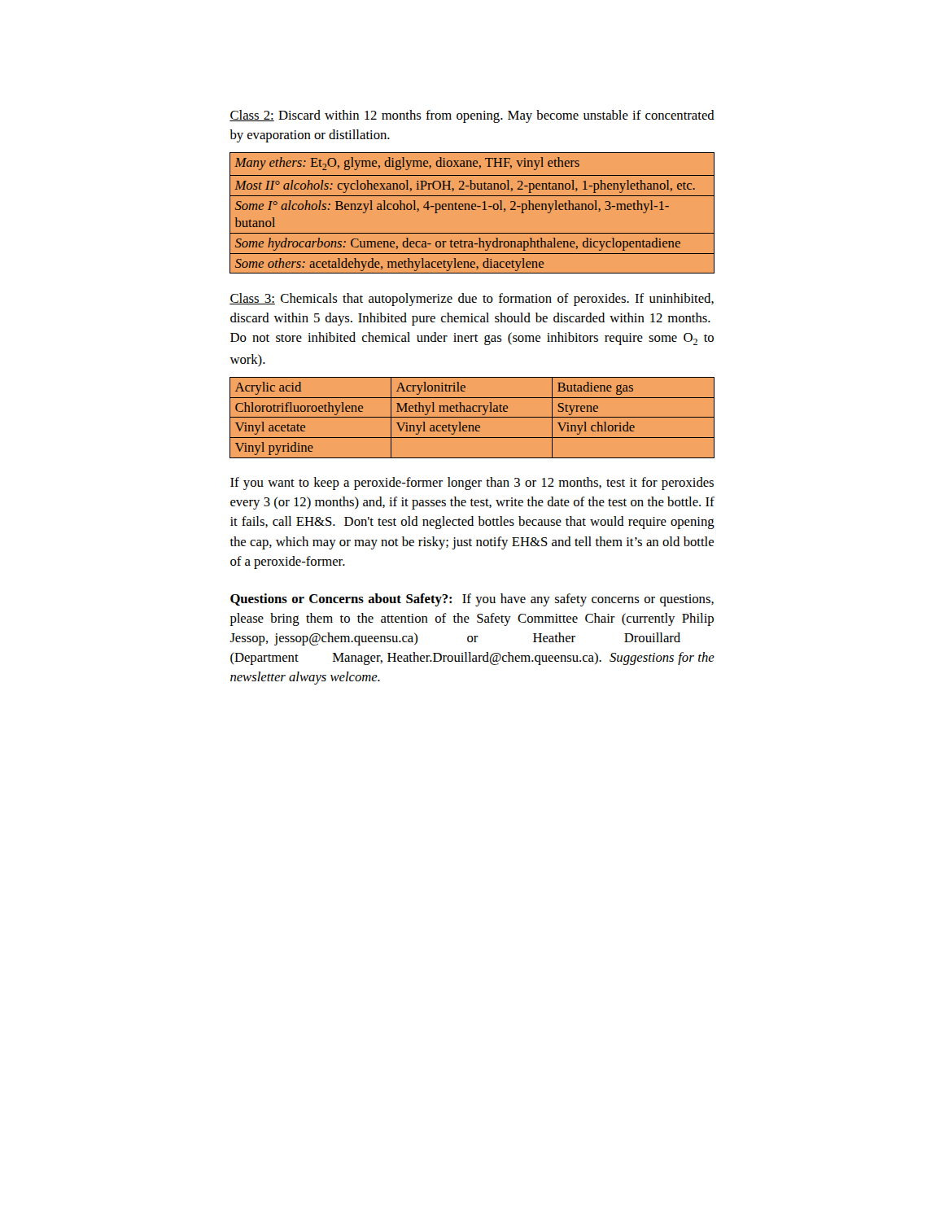Class 2: Discard within 12 months from opening. May become unstable if concentrated by evaporation or distillation.
| Many ethers: Et 2 O, glyme, diglyme, dioxane, THF, vinyl ethers |
| Most II° alcohols: cyclohexanol, iPrOH, 2-butanol, 2-pentanol, 1-phenylethanol, etc. |
| Some I° alcohols: Benzyl alcohol, 4-pentene-1-ol, 2-phenylethanol, 3-methyl-1-butanol |
| Some hydrocarbons: Cumene, deca- or tetra-hydronaphthalene, dicyclopentadiene |
| Some others: acetaldehyde, methylacetylene, diacetylene |
Class 3: Chemicals that autopolymerize due to formation of peroxides. If uninhibited, discard within 5 days. Inhibited pure chemical should be discarded within 12 months. Do not store inhibited chemical under inert gas (some inhibitors require some O2 to work).
| Acrylic acid | Acrylonitrile | Butadiene gas |
| Chlorotrifluoroethylene | Methyl methacrylate | Styrene |
| Vinyl acetate | Vinyl acetylene | Vinyl chloride |
| Vinyl pyridine | | |
If you want to keep a peroxide-former longer than 3 or 12 months, test it for peroxides every 3 (or 12) months) and, if it passes the test, write the date of the test on the bottle. If it fails, call EH&S. Don't test old neglected bottles because that would require opening the cap, which may or may not be risky; just notify EH&S and tell them it’s an old bottle of a peroxide-former.
Questions or Concerns about Safety?: If you have any safety concerns or questions, please bring them to the attention of the Safety Committee Chair (currently Philip Jessop, jessop@chem.queensu.ca) or Heather Drouillard (Department Manager, Heather.Drouillard@chem.queensu.ca). Suggestions for the newsletter always welcome.